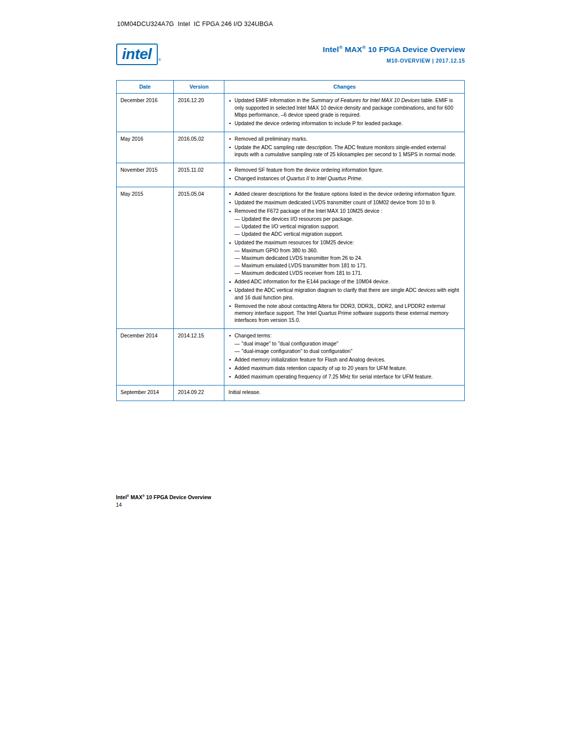10M04DCU324A7G Intel IC FPGA 246 I/O 324UBGA
intel®
Intel® MAX® 10 FPGA Device Overview
M10-OVERVIEW | 2017.12.15
| Date | Version | Changes |
| --- | --- | --- |
| December 2016 | 2016.12.20 | Updated EMIF information in the Summary of Features for Intel MAX 10 Devices table. EMIF is only supported in selected Intel MAX 10 device density and package combinations, and for 600 Mbps performance, –6 device speed grade is required. Updated the device ordering information to include P for leaded package. |
| May 2016 | 2016.05.02 | Removed all preliminary marks. Update the ADC sampling rate description. The ADC feature monitors single-ended external inputs with a cumulative sampling rate of 25 kilosamples per second to 1 MSPS in normal mode. |
| November 2015 | 2015.11.02 | Removed SF feature from the device ordering information figure. Changed instances of Quartus II to Intel Quartus Prime . |
| May 2015 | 2015.05.04 | Added clearer descriptions for the feature options listed in the device ordering information figure. Updated the maximum dedicated LVDS transmitter count of 10M02 device from 10 to 9. Removed the F672 package of the Intel MAX 10 10M25 device : Updated the devices I/O resources per package. Updated the I/O vertical migration support. Updated the ADC vertical migration support. Updated the maximum resources for 10M25 device: Maximum GPIO from 380 to 360. Maximum dedicated LVDS transmitter from 26 to 24. Maximum emulated LVDS transmitter from 181 to 171. Maximum dedicated LVDS receiver from 181 to 171. Added ADC information for the E144 package of the 10M04 device. Updated the ADC vertical migration diagram to clarify that there are single ADC devices with eight and 16 dual function pins. Removed the note about contacting Altera for DDR3, DDR3L, DDR2, and LPDDR2 external memory interface support. The Intel Quartus Prime software supports these external memory interfaces from version 15.0. |
| December 2014 | 2014.12.15 | Changed terms: "dual image" to "dual configuration image" "dual-image configuration" to dual configuration" Added memory initialization feature for Flash and Analog devices. Added maximum data retention capacity of up to 20 years for UFM feature. Added maximum operating frequency of 7.25 MHz for serial interface for UFM feature. |
| September 2014 | 2014.09.22 | Initial release. |
Intel® MAX® 10 FPGA Device Overview
14